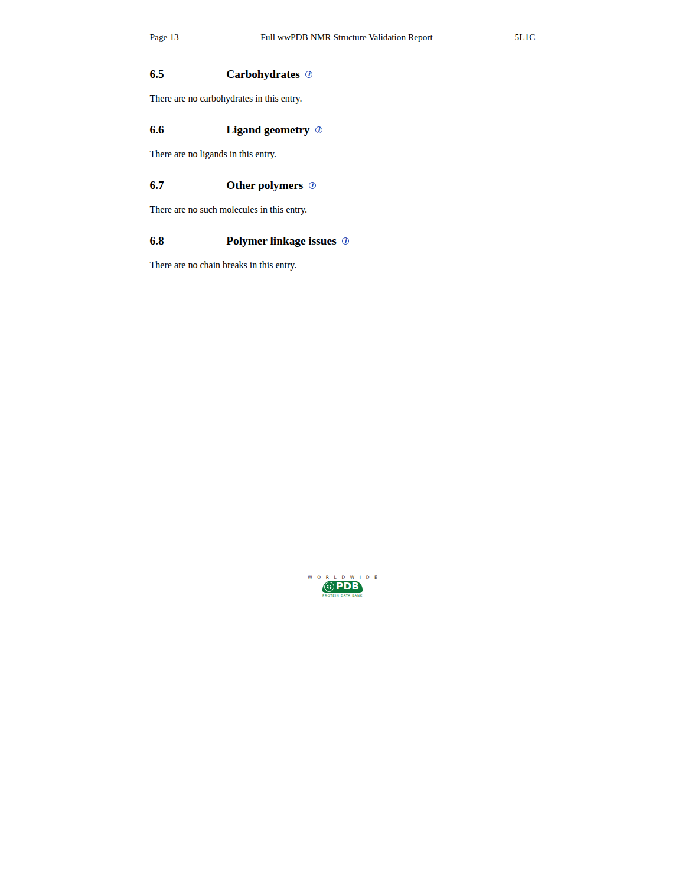Page 13
Full wwPDB NMR Structure Validation Report
5L1C
6.5 Carbohydrates i
There are no carbohydrates in this entry.
6.6 Ligand geometry i
There are no ligands in this entry.
6.7 Other polymers i
There are no such molecules in this entry.
6.8 Polymer linkage issues i
There are no chain breaks in this entry.
W O R L D W I D E
PDB
PROTEIN DATA BANK